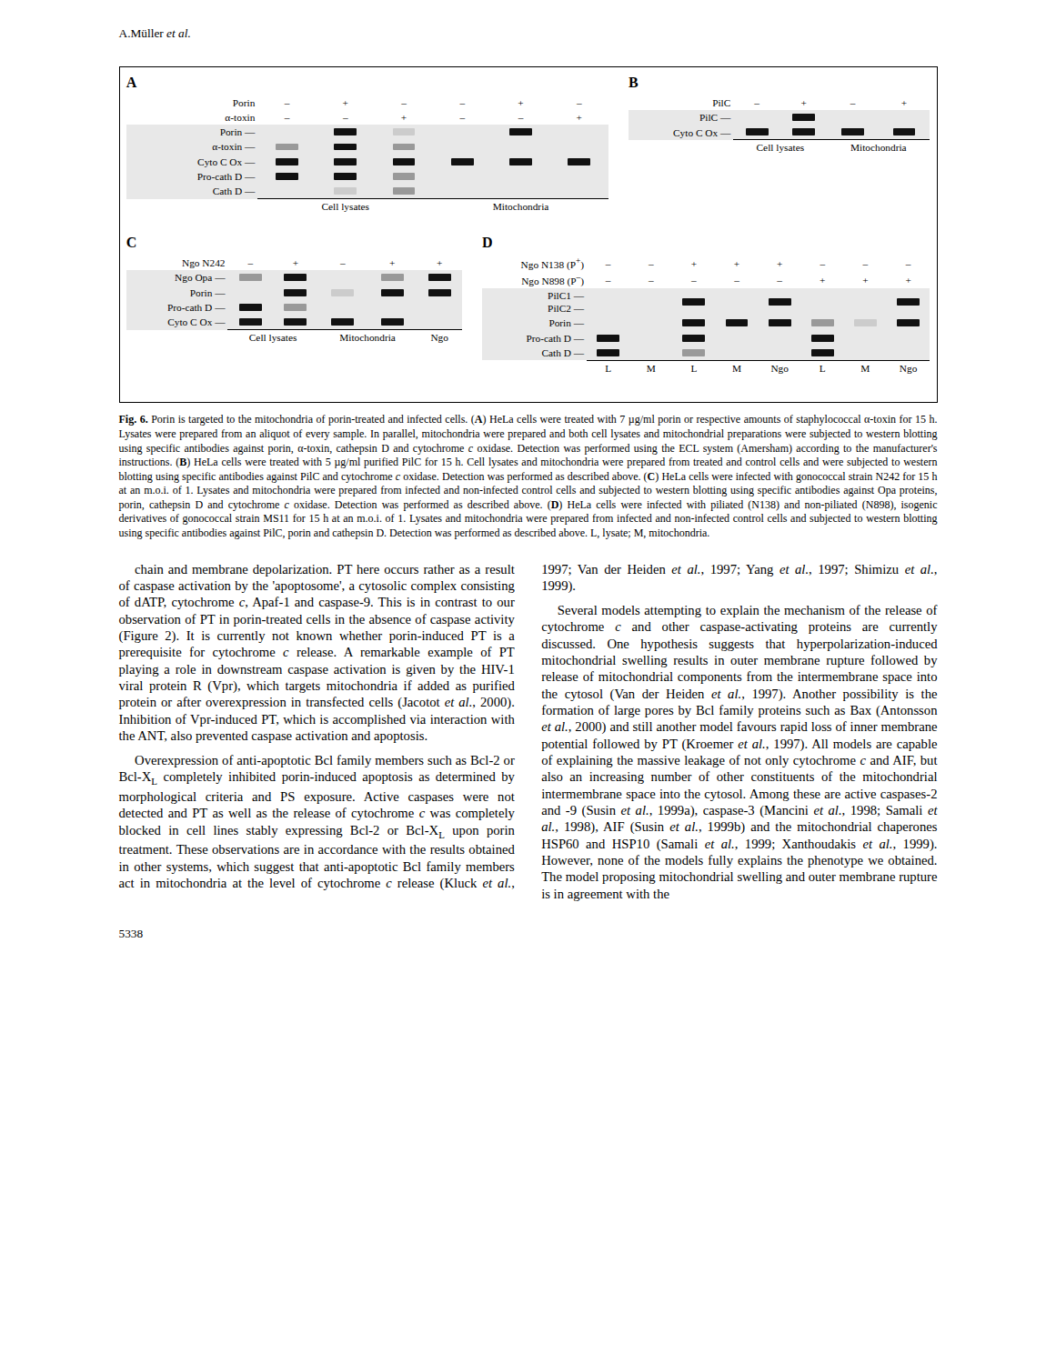A.Müller et al.
A
| Porin | – | + | – | – | + | – |
| α-toxin | – | – | + | – | – | + |
| Porin — | | | | | | |
| α-toxin — | | | | | | |
| Cyto C Ox — | | | | | | |
| Pro-cath D — | | | | | | |
| Cath D — | | | | | | |
| | Cell lysates | Mitochondria |
B
| PilC | – | + | – | + |
| PilC — | | | | |
| Cyto C Ox — | | | | |
| | Cell lysates | Mitochondria |
C
| Ngo N242 | – | + | – | + | + |
| Ngo Opa — | | | | | |
| Porin — | | | | | |
| Pro-cath D — | | | | | |
| Cyto C Ox — | | | | | |
| | Cell lysates | Mitochondria | Ngo |
D
| Ngo N138 (P + ) | – | – | + | + | + | – | – | – |
| Ngo N898 (P – ) | – | – | – | – | – | + | + | + |
| PilC1 — PilC2 — | | | | | | | | |
| Porin — | | | | | | | | |
| Pro-cath D — | | | | | | | | |
| Cath D — | | | | | | | | |
| | L | M | L | M | Ngo | L | M | Ngo |
Fig. 6. Porin is targeted to the mitochondria of porin-treated and infected cells. (A) HeLa cells were treated with 7 µg/ml porin or respective amounts of staphylococcal α-toxin for 15 h. Lysates were prepared from an aliquot of every sample. In parallel, mitochondria were prepared and both cell lysates and mitochondrial preparations were subjected to western blotting using specific antibodies against porin, α-toxin, cathepsin D and cytochrome c oxidase. Detection was performed using the ECL system (Amersham) according to the manufacturer's instructions. (B) HeLa cells were treated with 5 µg/ml purified PilC for 15 h. Cell lysates and mitochondria were prepared from treated and control cells and were subjected to western blotting using specific antibodies against PilC and cytochrome c oxidase. Detection was performed as described above. (C) HeLa cells were infected with gonococcal strain N242 for 15 h at an m.o.i. of 1. Lysates and mitochondria were prepared from infected and non-infected control cells and subjected to western blotting using specific antibodies against Opa proteins, porin, cathepsin D and cytochrome c oxidase. Detection was performed as described above. (D) HeLa cells were infected with piliated (N138) and non-piliated (N898), isogenic derivatives of gonococcal strain MS11 for 15 h at an m.o.i. of 1. Lysates and mitochondria were prepared from infected and non-infected control cells and subjected to western blotting using specific antibodies against PilC, porin and cathepsin D. Detection was performed as described above. L, lysate; M, mitochondria.
chain and membrane depolarization. PT here occurs rather as a result of caspase activation by the 'apoptosome', a cytosolic complex consisting of dATP, cytochrome c, Apaf-1 and caspase-9. This is in contrast to our observation of PT in porin-treated cells in the absence of caspase activity (Figure 2). It is currently not known whether porin-induced PT is a prerequisite for cytochrome c release. A remarkable example of PT playing a role in downstream caspase activation is given by the HIV-1 viral protein R (Vpr), which targets mitochondria if added as purified protein or after overexpression in transfected cells (Jacotot et al., 2000). Inhibition of Vpr-induced PT, which is accomplished via interaction with the ANT, also prevented caspase activation and apoptosis.
Overexpression of anti-apoptotic Bcl family members such as Bcl-2 or Bcl-XL completely inhibited porin-induced apoptosis as determined by morphological criteria and PS exposure. Active caspases were not detected and PT as well as the release of cytochrome c was completely blocked in cell lines stably expressing Bcl-2 or Bcl-XL upon porin treatment. These observations are in accordance with the results obtained in other systems, which suggest that anti-apoptotic Bcl family members act in mitochondria at the level of cytochrome c release (Kluck et al., 1997; Van der Heiden et al., 1997; Yang et al., 1997; Shimizu et al., 1999).
Several models attempting to explain the mechanism of the release of cytochrome c and other caspase-activating proteins are currently discussed. One hypothesis suggests that hyperpolarization-induced mitochondrial swelling results in outer membrane rupture followed by release of mitochondrial components from the intermembrane space into the cytosol (Van der Heiden et al., 1997). Another possibility is the formation of large pores by Bcl family proteins such as Bax (Antonsson et al., 2000) and still another model favours rapid loss of inner membrane potential followed by PT (Kroemer et al., 1997). All models are capable of explaining the massive leakage of not only cytochrome c and AIF, but also an increasing number of other constituents of the mitochondrial intermembrane space into the cytosol. Among these are active caspases-2 and -9 (Susin et al., 1999a), caspase-3 (Mancini et al., 1998; Samali et al., 1998), AIF (Susin et al., 1999b) and the mitochondrial chaperones HSP60 and HSP10 (Samali et al., 1999; Xanthoudakis et al., 1999). However, none of the models fully explains the phenotype we obtained. The model proposing mitochondrial swelling and outer membrane rupture is in agreement with the
5338